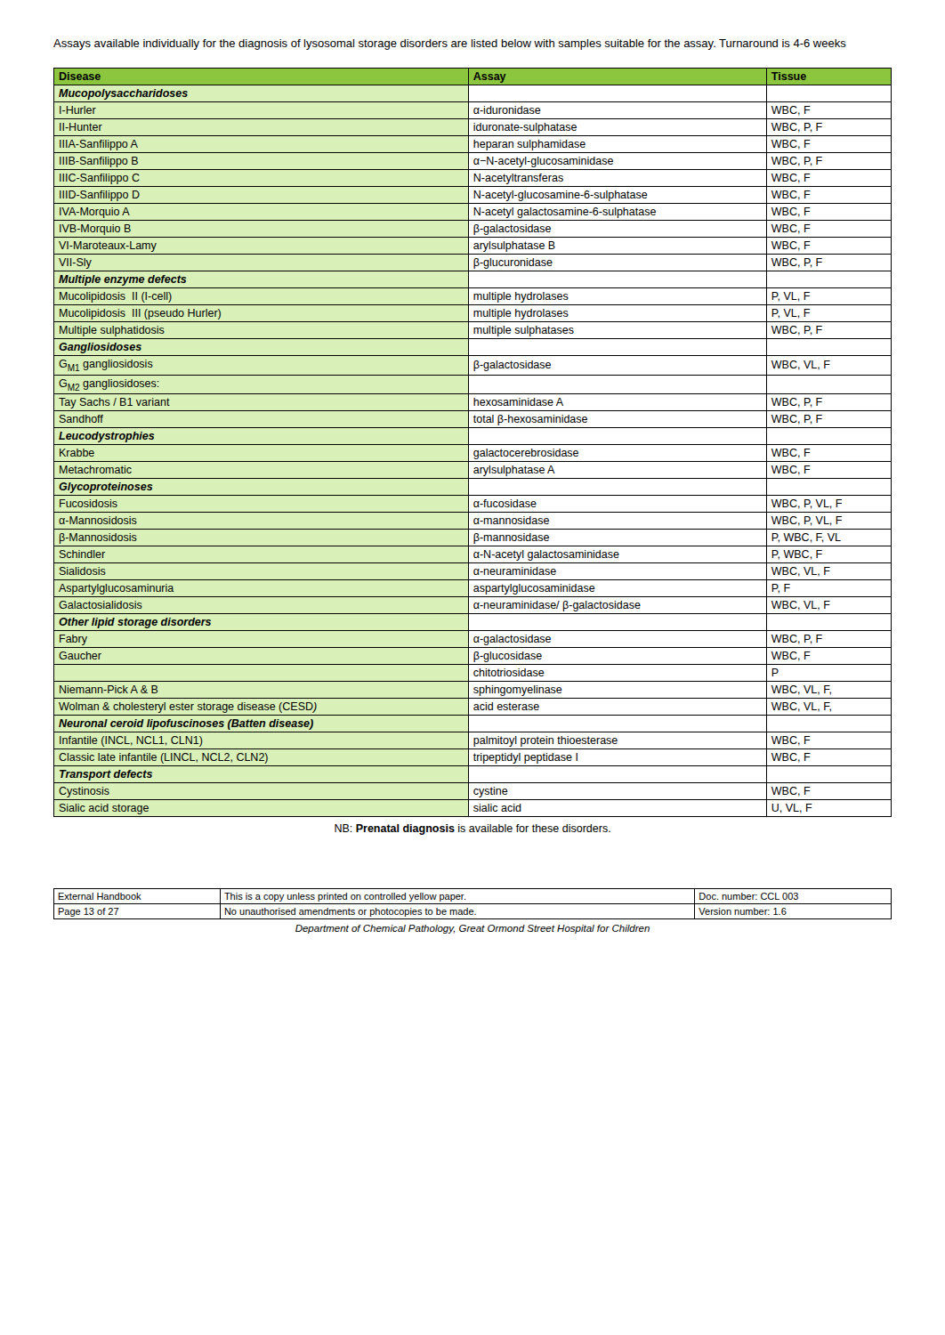Assays available individually for the diagnosis of lysosomal storage disorders are listed below with samples suitable for the assay. Turnaround is 4-6 weeks
| Disease | Assay | Tissue |
| --- | --- | --- |
| Mucopolysaccharidoses | | |
| I-Hurler | α-iduronidase | WBC, F |
| II-Hunter | iduronate-sulphatase | WBC, P, F |
| IIIA-Sanfilippo A | heparan sulphamidase | WBC, F |
| IIIB-Sanfilippo B | α−N-acetyl-glucosaminidase | WBC, P, F |
| IIIC-Sanfilippo C | N-acetyltransferas | WBC, F |
| IIID-Sanfilippo D | N-acetyl-glucosamine-6-sulphatase | WBC, F |
| IVA-Morquio A | N-acetyl galactosamine-6-sulphatase | WBC, F |
| IVB-Morquio B | β-galactosidase | WBC, F |
| VI-Maroteaux-Lamy | arylsulphatase B | WBC, F |
| VII-Sly | β-glucuronidase | WBC, P, F |
| Multiple enzyme defects | | |
| Mucolipidosis II (I-cell) | multiple hydrolases | P, VL, F |
| Mucolipidosis III (pseudo Hurler) | multiple hydrolases | P, VL, F |
| Multiple sulphatidosis | multiple sulphatases | WBC, P, F |
| Gangliosidoses | | |
| G M1 gangliosidosis | β-galactosidase | WBC, VL, F |
| G M2 gangliosidoses: | | |
| Tay Sachs / B1 variant | hexosaminidase A | WBC, P, F |
| Sandhoff | total β-hexosaminidase | WBC, P, F |
| Leucodystrophies | | |
| Krabbe | galactocerebrosidase | WBC, F |
| Metachromatic | arylsulphatase A | WBC, F |
| Glycoproteinoses | | |
| Fucosidosis | α-fucosidase | WBC, P, VL, F |
| α-Mannosidosis | α-mannosidase | WBC, P, VL, F |
| β-Mannosidosis | β-mannosidase | P, WBC, F, VL |
| Schindler | α-N-acetyl galactosaminidase | P, WBC, F |
| Sialidosis | α-neuraminidase | WBC, VL, F |
| Aspartylglucosaminuria | aspartylglucosaminidase | P, F |
| Galactosialidosis | α-neuraminidase/ β-galactosidase | WBC, VL, F |
| Other lipid storage disorders | | |
| Fabry | α-galactosidase | WBC, P, F |
| Gaucher | β-glucosidase | WBC, F |
| | chitotriosidase | P |
| Niemann-Pick A & B | sphingomyelinase | WBC, VL, F, |
| Wolman & cholesteryl ester storage disease (CESD ) | acid esterase | WBC, VL, F, |
| Neuronal ceroid lipofuscinoses ( Batten disease ) | | |
| Infantile (INCL, NCL1, CLN1) | palmitoyl protein thioesterase | WBC, F |
| Classic late infantile (LINCL, NCL2, CLN2) | tripeptidyl peptidase I | WBC, F |
| Transport defects | | |
| Cystinosis | cystine | WBC, F |
| Sialic acid storage | sialic acid | U, VL, F |
NB: Prenatal diagnosis is available for these disorders.
| External Handbook | This is a copy unless printed on controlled yellow paper. | Doc. number: CCL 003 |
| Page 13 of 27 | No unauthorised amendments or photocopies to be made. | Version number: 1.6 |
Department of Chemical Pathology, Great Ormond Street Hospital for Children